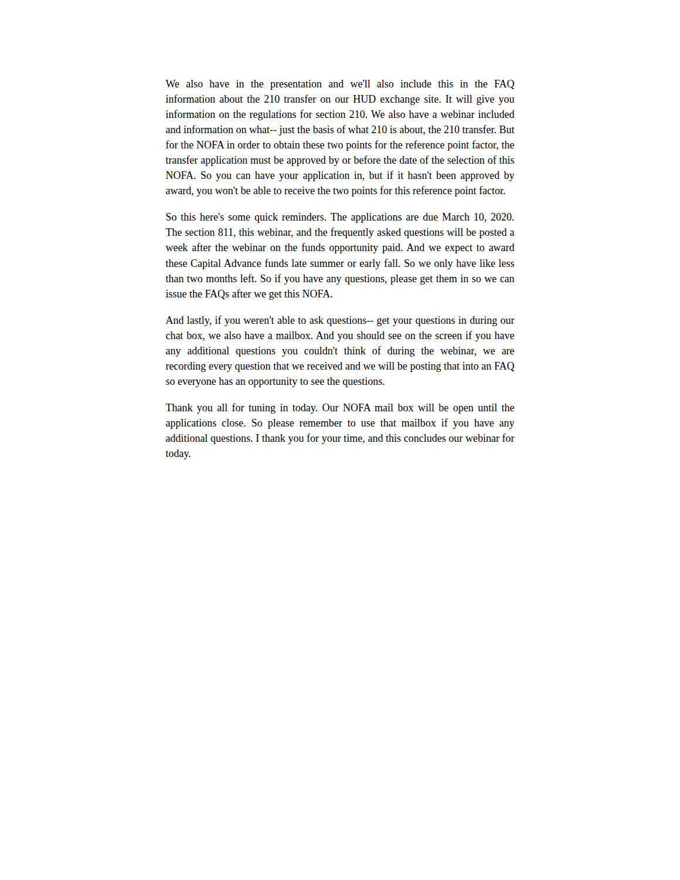We also have in the presentation and we'll also include this in the FAQ information about the 210 transfer on our HUD exchange site. It will give you information on the regulations for section 210. We also have a webinar included and information on what-- just the basis of what 210 is about, the 210 transfer. But for the NOFA in order to obtain these two points for the reference point factor, the transfer application must be approved by or before the date of the selection of this NOFA. So you can have your application in, but if it hasn't been approved by award, you won't be able to receive the two points for this reference point factor.
So this here's some quick reminders. The applications are due March 10, 2020. The section 811, this webinar, and the frequently asked questions will be posted a week after the webinar on the funds opportunity paid. And we expect to award these Capital Advance funds late summer or early fall. So we only have like less than two months left. So if you have any questions, please get them in so we can issue the FAQs after we get this NOFA.
And lastly, if you weren't able to ask questions-- get your questions in during our chat box, we also have a mailbox. And you should see on the screen if you have any additional questions you couldn't think of during the webinar, we are recording every question that we received and we will be posting that into an FAQ so everyone has an opportunity to see the questions.
Thank you all for tuning in today. Our NOFA mail box will be open until the applications close. So please remember to use that mailbox if you have any additional questions. I thank you for your time, and this concludes our webinar for today.